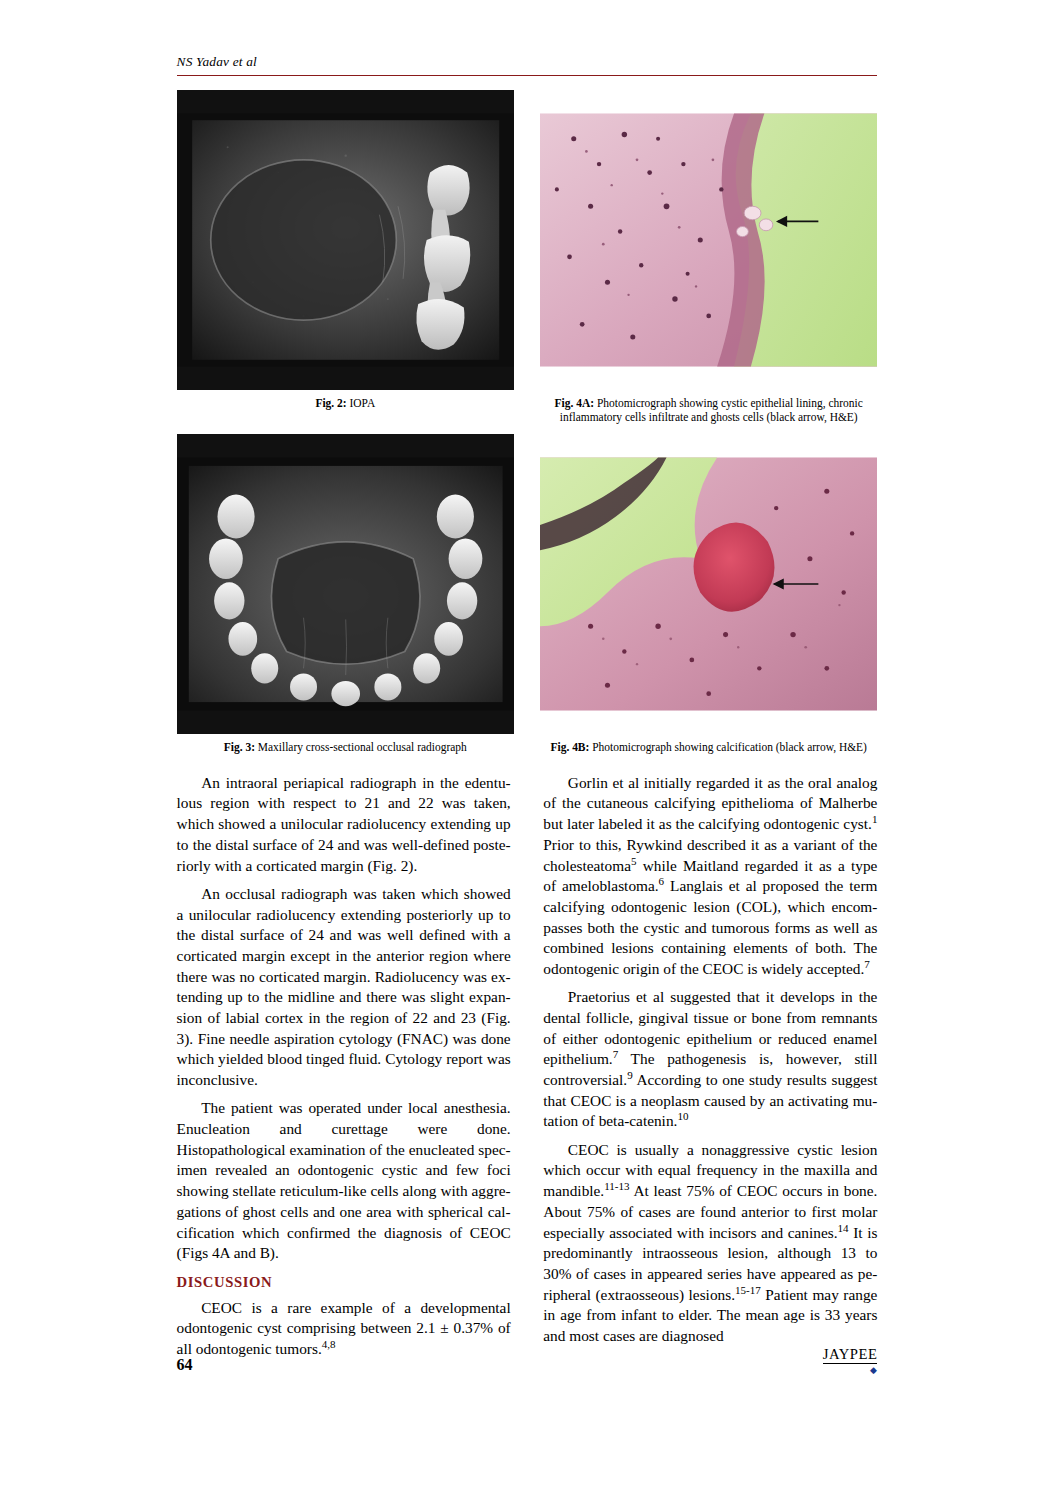NS Yadav et al
Fig. 2: IOPA
Fig. 4A: Photomicrograph showing cystic epithelial lining, chronic inflammatory cells infiltrate and ghosts cells (black arrow, H&E)
Fig. 3: Maxillary cross-sectional occlusal radiograph
Fig. 4B: Photomicrograph showing calcification (black arrow, H&E)
An intraoral periapical radiograph in the edentulous region with respect to 21 and 22 was taken, which showed a unilocular radiolucency extending up to the distal surface of 24 and was well-defined posteriorly with a corticated margin (Fig. 2).
An occlusal radiograph was taken which showed a unilocular radiolucency extending posteriorly up to the distal surface of 24 and was well defined with a corticated margin except in the anterior region where there was no corticated margin. Radiolucency was extending up to the midline and there was slight expansion of labial cortex in the region of 22 and 23 (Fig. 3). Fine needle aspiration cytology (FNAC) was done which yielded blood tinged fluid. Cytology report was inconclusive.
The patient was operated under local anesthesia. Enucleation and curettage were done. Histopathological examination of the enucleated specimen revealed an odontogenic cystic and few foci showing stellate reticulum-like cells along with aggregations of ghost cells and one area with spherical calcification which confirmed the diagnosis of CEOC (Figs 4A and B).
Discussion
CEOC is a rare example of a developmental odontogenic cyst comprising between 2.1 ± 0.37% of all odontogenic tumors.4,8
Gorlin et al initially regarded it as the oral analog of the cutaneous calcifying epithelioma of Malherbe but later labeled it as the calcifying odontogenic cyst.1 Prior to this, Rywkind described it as a variant of the cholesteatoma5 while Maitland regarded it as a type of ameloblastoma.6 Langlais et al proposed the term calcifying odontogenic lesion (COL), which encompasses both the cystic and tumorous forms as well as combined lesions containing elements of both. The odontogenic origin of the CEOC is widely accepted.7
Praetorius et al suggested that it develops in the dental follicle, gingival tissue or bone from remnants of either odontogenic epithelium or reduced enamel epithelium.7 The pathogenesis is, however, still controversial.9 According to one study results suggest that CEOC is a neoplasm caused by an activating mutation of beta-catenin.10
CEOC is usually a nonaggressive cystic lesion which occur with equal frequency in the maxilla and mandible.11-13 At least 75% of CEOC occurs in bone. About 75% of cases are found anterior to first molar especially associated with incisors and canines.14 It is predominantly intraosseous lesion, although 13 to 30% of cases in appeared series have appeared as peripheral (extraosseous) lesions.15-17 Patient may range in age from infant to elder. The mean age is 33 years and most cases are diagnosed
64
JAYPEE ◆